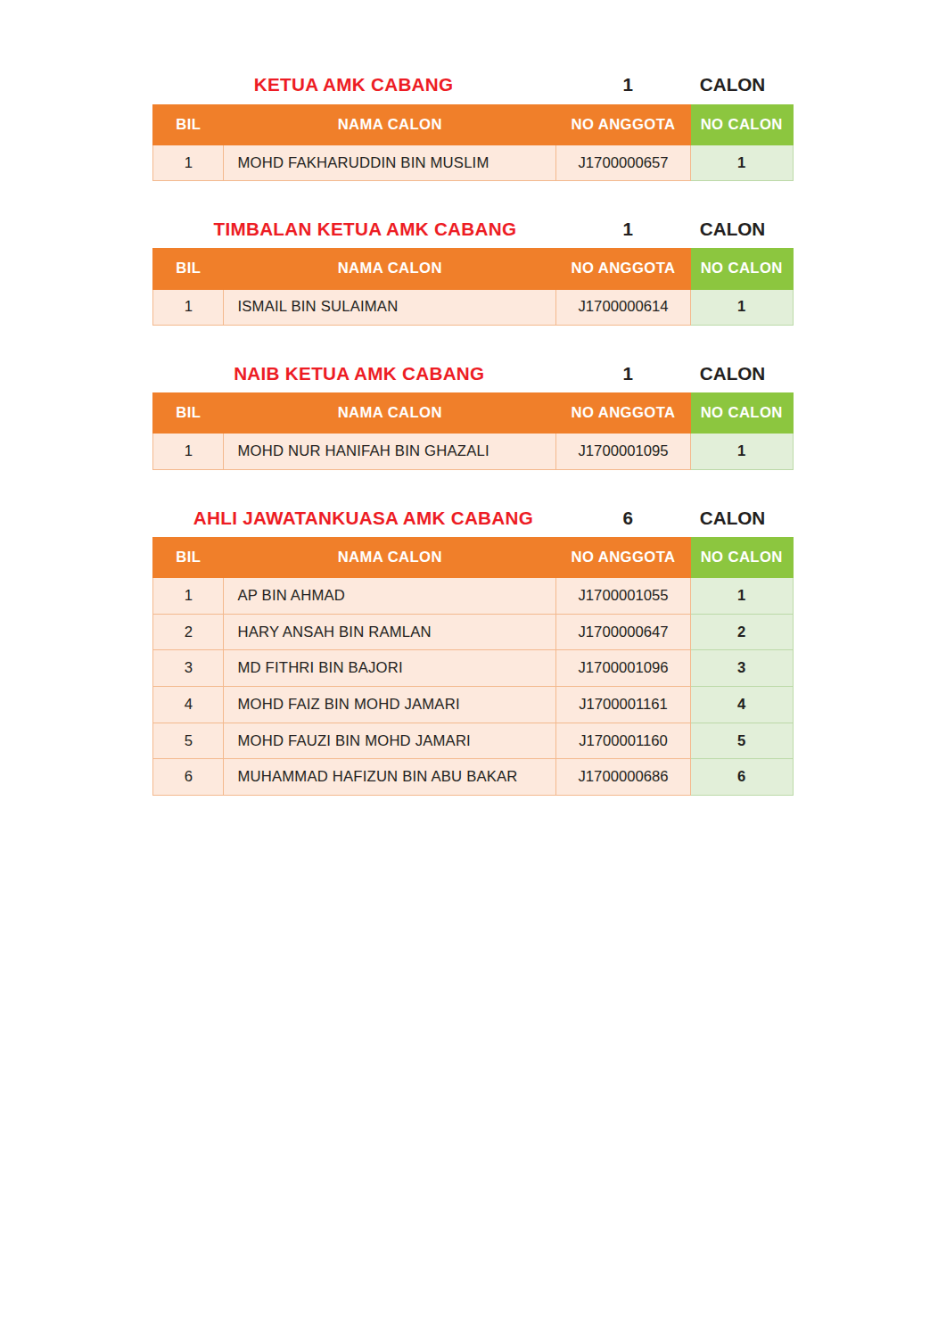KETUA AMK CABANG
1
CALON
| BIL | NAMA CALON | NO ANGGOTA | NO CALON |
| --- | --- | --- | --- |
| 1 | MOHD FAKHARUDDIN BIN MUSLIM | J1700000657 | 1 |
TIMBALAN KETUA AMK CABANG
1
CALON
| BIL | NAMA CALON | NO ANGGOTA | NO CALON |
| --- | --- | --- | --- |
| 1 | ISMAIL BIN SULAIMAN | J1700000614 | 1 |
NAIB KETUA AMK CABANG
1
CALON
| BIL | NAMA CALON | NO ANGGOTA | NO CALON |
| --- | --- | --- | --- |
| 1 | MOHD NUR HANIFAH BIN GHAZALI | J1700001095 | 1 |
AHLI JAWATANKUASA AMK CABANG
6
CALON
| BIL | NAMA CALON | NO ANGGOTA | NO CALON |
| --- | --- | --- | --- |
| 1 | AP BIN AHMAD | J1700001055 | 1 |
| 2 | HARY ANSAH BIN RAMLAN | J1700000647 | 2 |
| 3 | MD FITHRI BIN BAJORI | J1700001096 | 3 |
| 4 | MOHD FAIZ BIN MOHD JAMARI | J1700001161 | 4 |
| 5 | MOHD FAUZI BIN MOHD JAMARI | J1700001160 | 5 |
| 6 | MUHAMMAD HAFIZUN BIN ABU BAKAR | J1700000686 | 6 |